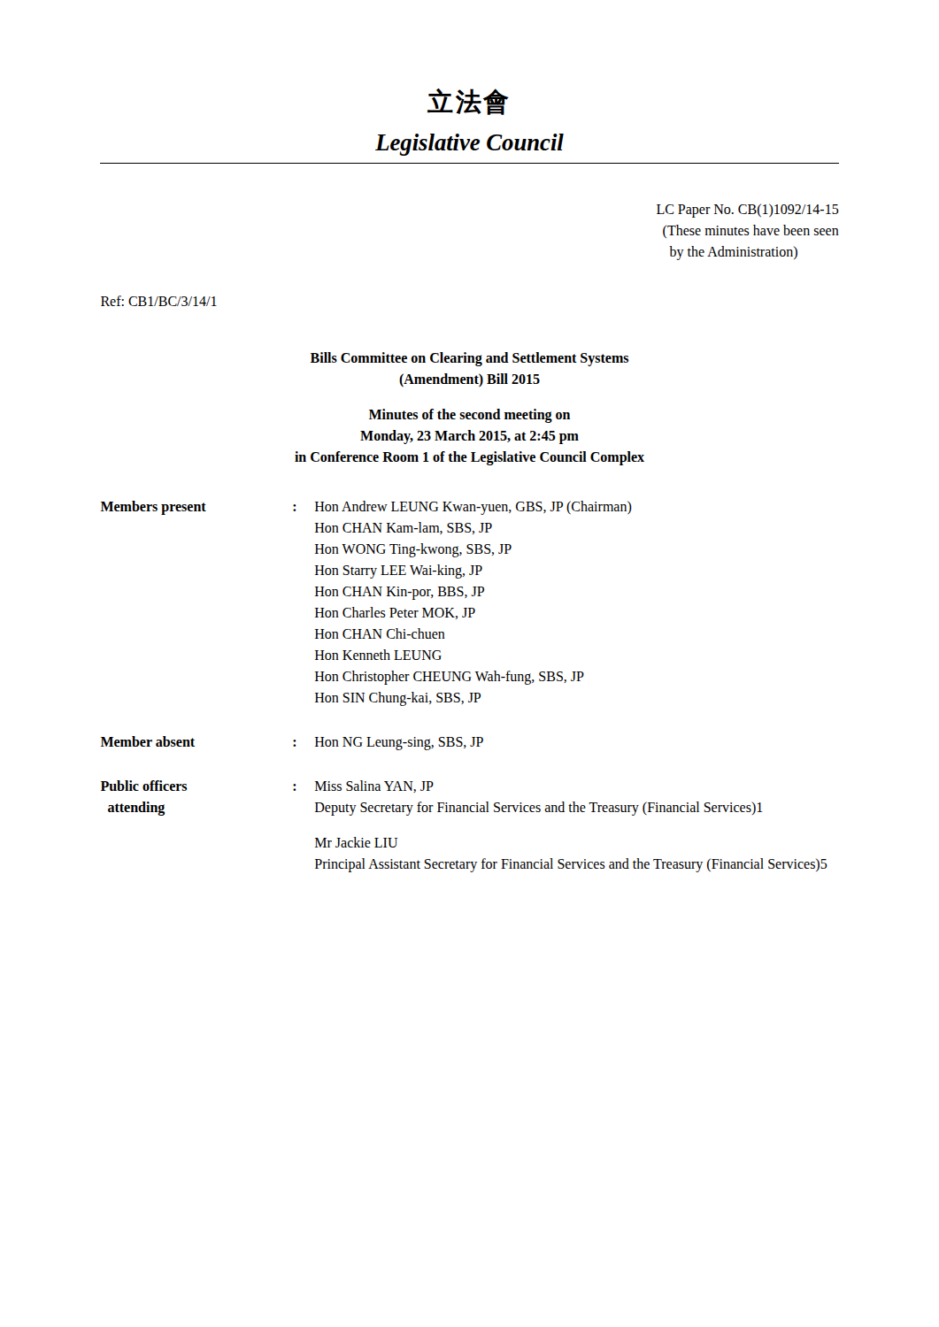立法會
Legislative Council
LC Paper No. CB(1)1092/14-15
(These minutes have been seen
by the Administration)
Ref: CB1/BC/3/14/1
Bills Committee on Clearing and Settlement Systems
(Amendment) Bill 2015
Minutes of the second meeting on
Monday, 23 March 2015, at 2:45 pm
in Conference Room 1 of the Legislative Council Complex
| Members present | : | Hon Andrew LEUNG Kwan-yuen, GBS, JP (Chairman) Hon CHAN Kam-lam, SBS, JP Hon WONG Ting-kwong, SBS, JP Hon Starry LEE Wai-king, JP Hon CHAN Kin-por, BBS, JP Hon Charles Peter MOK, JP Hon CHAN Chi-chuen Hon Kenneth LEUNG Hon Christopher CHEUNG Wah-fung, SBS, JP Hon SIN Chung-kai, SBS, JP |
| Member absent | : | Hon NG Leung-sing, SBS, JP |
| Public officers attending | : | Miss Salina YAN, JP Deputy Secretary for Financial Services and the Treasury (Financial Services)1 Mr Jackie LIU Principal Assistant Secretary for Financial Services and the Treasury (Financial Services)5 |